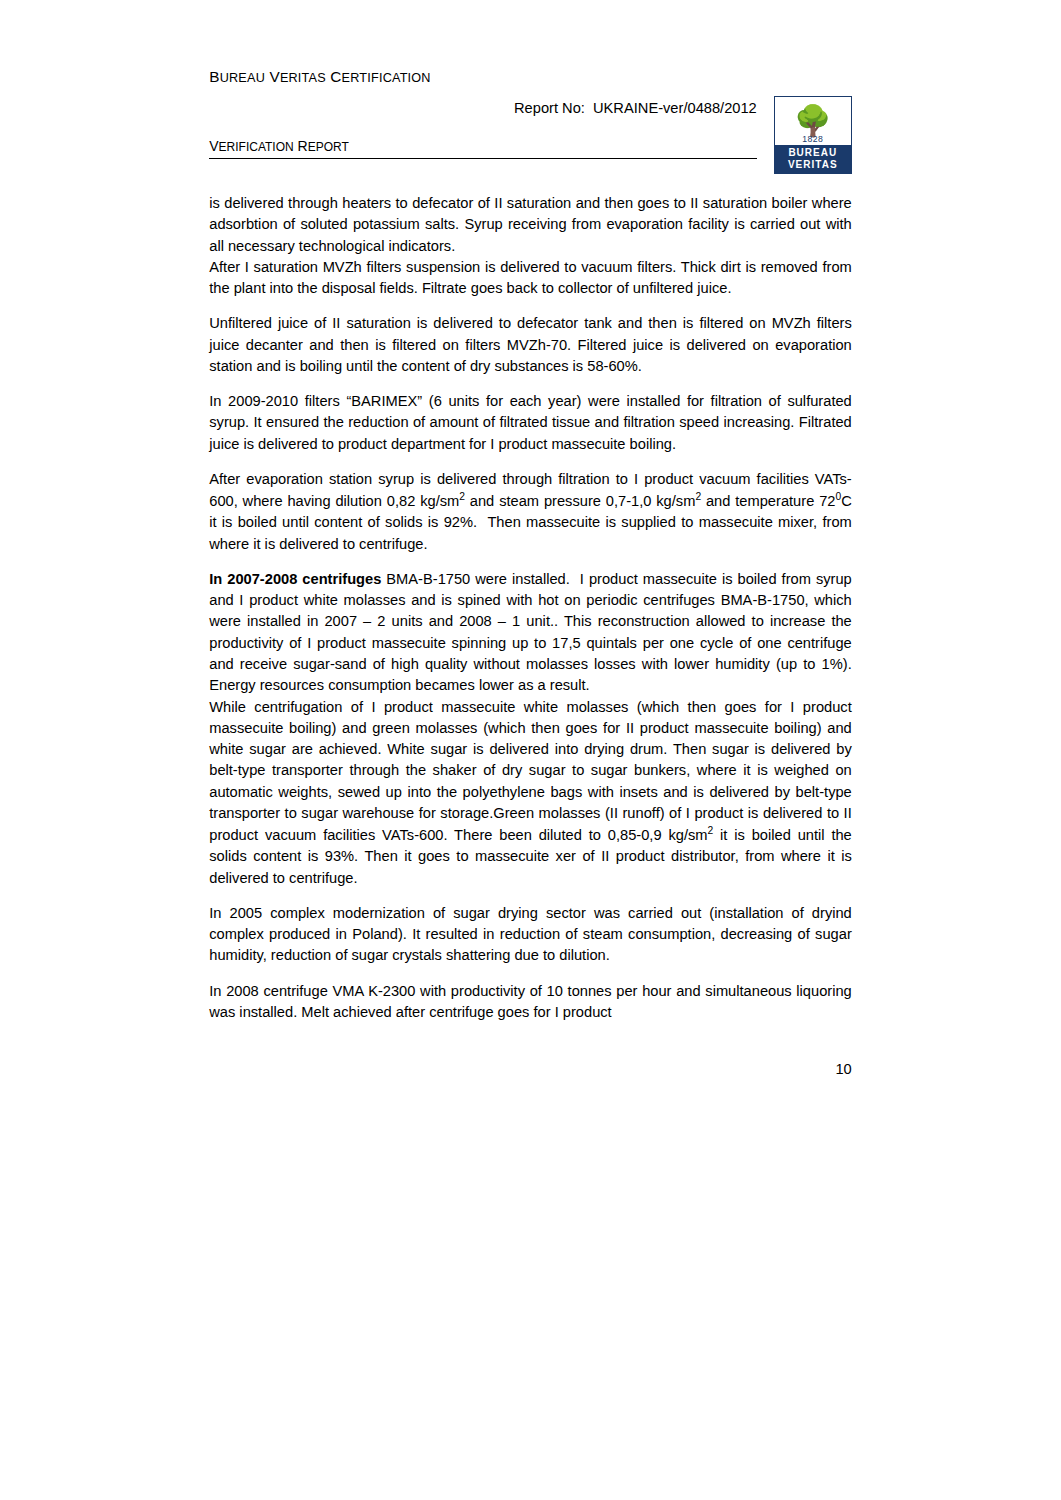BUREAU VERITAS CERTIFICATION
Report No: UKRAINE-ver/0488/2012
VERIFICATION REPORT
🌳
1828
BUREAU VERITAS
is delivered through heaters to defecator of II saturation and then goes to II saturation boiler where adsorbtion of soluted potassium salts. Syrup receiving from evaporation facility is carried out with all necessary technological indicators.
After I saturation MVZh filters suspension is delivered to vacuum filters. Thick dirt is removed from the plant into the disposal fields. Filtrate goes back to collector of unfiltered juice.
Unfiltered juice of II saturation is delivered to defecator tank and then is filtered on MVZh filters juice decanter and then is filtered on filters MVZh-70. Filtered juice is delivered on evaporation station and is boiling until the content of dry substances is 58-60%.
In 2009-2010 filters “BARIMEX” (6 units for each year) were installed for filtration of sulfurated syrup. It ensured the reduction of amount of filtrated tissue and filtration speed increasing. Filtrated juice is delivered to product department for I product massecuite boiling.
After evaporation station syrup is delivered through filtration to I product vacuum facilities VATs-600, where having dilution 0,82 kg/sm2 and steam pressure 0,7-1,0 kg/sm2 and temperature 720C it is boiled until content of solids is 92%. Then massecuite is supplied to massecuite mixer, from where it is delivered to centrifuge.
In 2007-2008 centrifuges BMA-B-1750 were installed. I product massecuite is boiled from syrup and I product white molasses and is spined with hot on periodic centrifuges BMA-B-1750, which were installed in 2007 – 2 units and 2008 – 1 unit.. This reconstruction allowed to increase the productivity of I product massecuite spinning up to 17,5 quintals per one cycle of one centrifuge and receive sugar-sand of high quality without molasses losses with lower humidity (up to 1%). Energy resources consumption becames lower as a result.
While centrifugation of I product massecuite white molasses (which then goes for I product massecuite boiling) and green molasses (which then goes for II product massecuite boiling) and white sugar are achieved. White sugar is delivered into drying drum. Then sugar is delivered by belt-type transporter through the shaker of dry sugar to sugar bunkers, where it is weighed on automatic weights, sewed up into the polyethylene bags with insets and is delivered by belt-type transporter to sugar warehouse for storage.Green molasses (II runoff) of I product is delivered to II product vacuum facilities VATs-600. There been diluted to 0,85-0,9 kg/sm2 it is boiled until the solids content is 93%. Then it goes to massecuite xer of II product distributor, from where it is delivered to centrifuge.
In 2005 complex modernization of sugar drying sector was carried out (installation of dryind complex produced in Poland). It resulted in reduction of steam consumption, decreasing of sugar humidity, reduction of sugar crystals shattering due to dilution.
In 2008 centrifuge VMA K-2300 with productivity of 10 tonnes per hour and simultaneous liquoring was installed. Melt achieved after centrifuge goes for I product
10